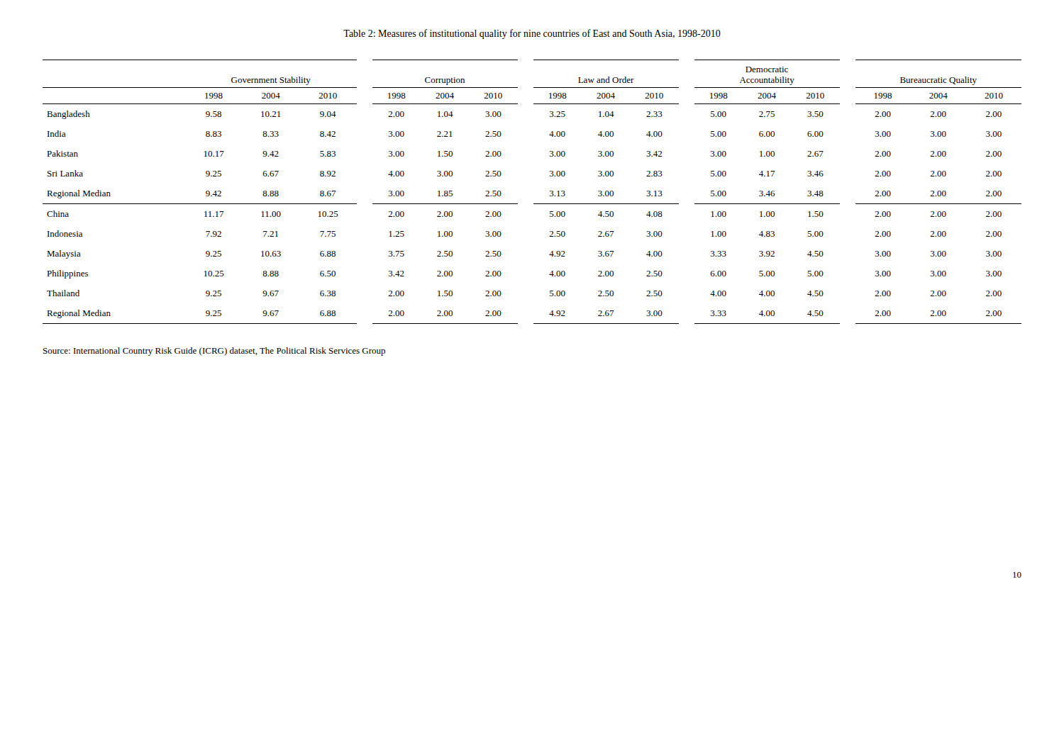Table 2: Measures of institutional quality for nine countries of East and South Asia, 1998-2010
| | Government Stability | | Corruption | | Law and Order | | Democratic Accountability | | Bureaucratic Quality |
| --- | --- | --- | --- | --- | --- | --- | --- | --- | --- |
| | 1998 | 2004 | 2010 | | 1998 | 2004 | 2010 | | 1998 | 2004 | 2010 | | 1998 | 2004 | 2010 | | 1998 | 2004 | 2010 |
| Bangladesh | 9.58 | 10.21 | 9.04 | | 2.00 | 1.04 | 3.00 | | 3.25 | 1.04 | 2.33 | | 5.00 | 2.75 | 3.50 | | 2.00 | 2.00 | 2.00 |
| India | 8.83 | 8.33 | 8.42 | | 3.00 | 2.21 | 2.50 | | 4.00 | 4.00 | 4.00 | | 5.00 | 6.00 | 6.00 | | 3.00 | 3.00 | 3.00 |
| Pakistan | 10.17 | 9.42 | 5.83 | | 3.00 | 1.50 | 2.00 | | 3.00 | 3.00 | 3.42 | | 3.00 | 1.00 | 2.67 | | 2.00 | 2.00 | 2.00 |
| Sri Lanka | 9.25 | 6.67 | 8.92 | | 4.00 | 3.00 | 2.50 | | 3.00 | 3.00 | 2.83 | | 5.00 | 4.17 | 3.46 | | 2.00 | 2.00 | 2.00 |
| Regional Median | 9.42 | 8.88 | 8.67 | | 3.00 | 1.85 | 2.50 | | 3.13 | 3.00 | 3.13 | | 5.00 | 3.46 | 3.48 | | 2.00 | 2.00 | 2.00 |
| China | 11.17 | 11.00 | 10.25 | | 2.00 | 2.00 | 2.00 | | 5.00 | 4.50 | 4.08 | | 1.00 | 1.00 | 1.50 | | 2.00 | 2.00 | 2.00 |
| Indonesia | 7.92 | 7.21 | 7.75 | | 1.25 | 1.00 | 3.00 | | 2.50 | 2.67 | 3.00 | | 1.00 | 4.83 | 5.00 | | 2.00 | 2.00 | 2.00 |
| Malaysia | 9.25 | 10.63 | 6.88 | | 3.75 | 2.50 | 2.50 | | 4.92 | 3.67 | 4.00 | | 3.33 | 3.92 | 4.50 | | 3.00 | 3.00 | 3.00 |
| Philippines | 10.25 | 8.88 | 6.50 | | 3.42 | 2.00 | 2.00 | | 4.00 | 2.00 | 2.50 | | 6.00 | 5.00 | 5.00 | | 3.00 | 3.00 | 3.00 |
| Thailand | 9.25 | 9.67 | 6.38 | | 2.00 | 1.50 | 2.00 | | 5.00 | 2.50 | 2.50 | | 4.00 | 4.00 | 4.50 | | 2.00 | 2.00 | 2.00 |
| Regional Median | 9.25 | 9.67 | 6.88 | | 2.00 | 2.00 | 2.00 | | 4.92 | 2.67 | 3.00 | | 3.33 | 4.00 | 4.50 | | 2.00 | 2.00 | 2.00 |
Source: International Country Risk Guide (ICRG) dataset, The Political Risk Services Group
10